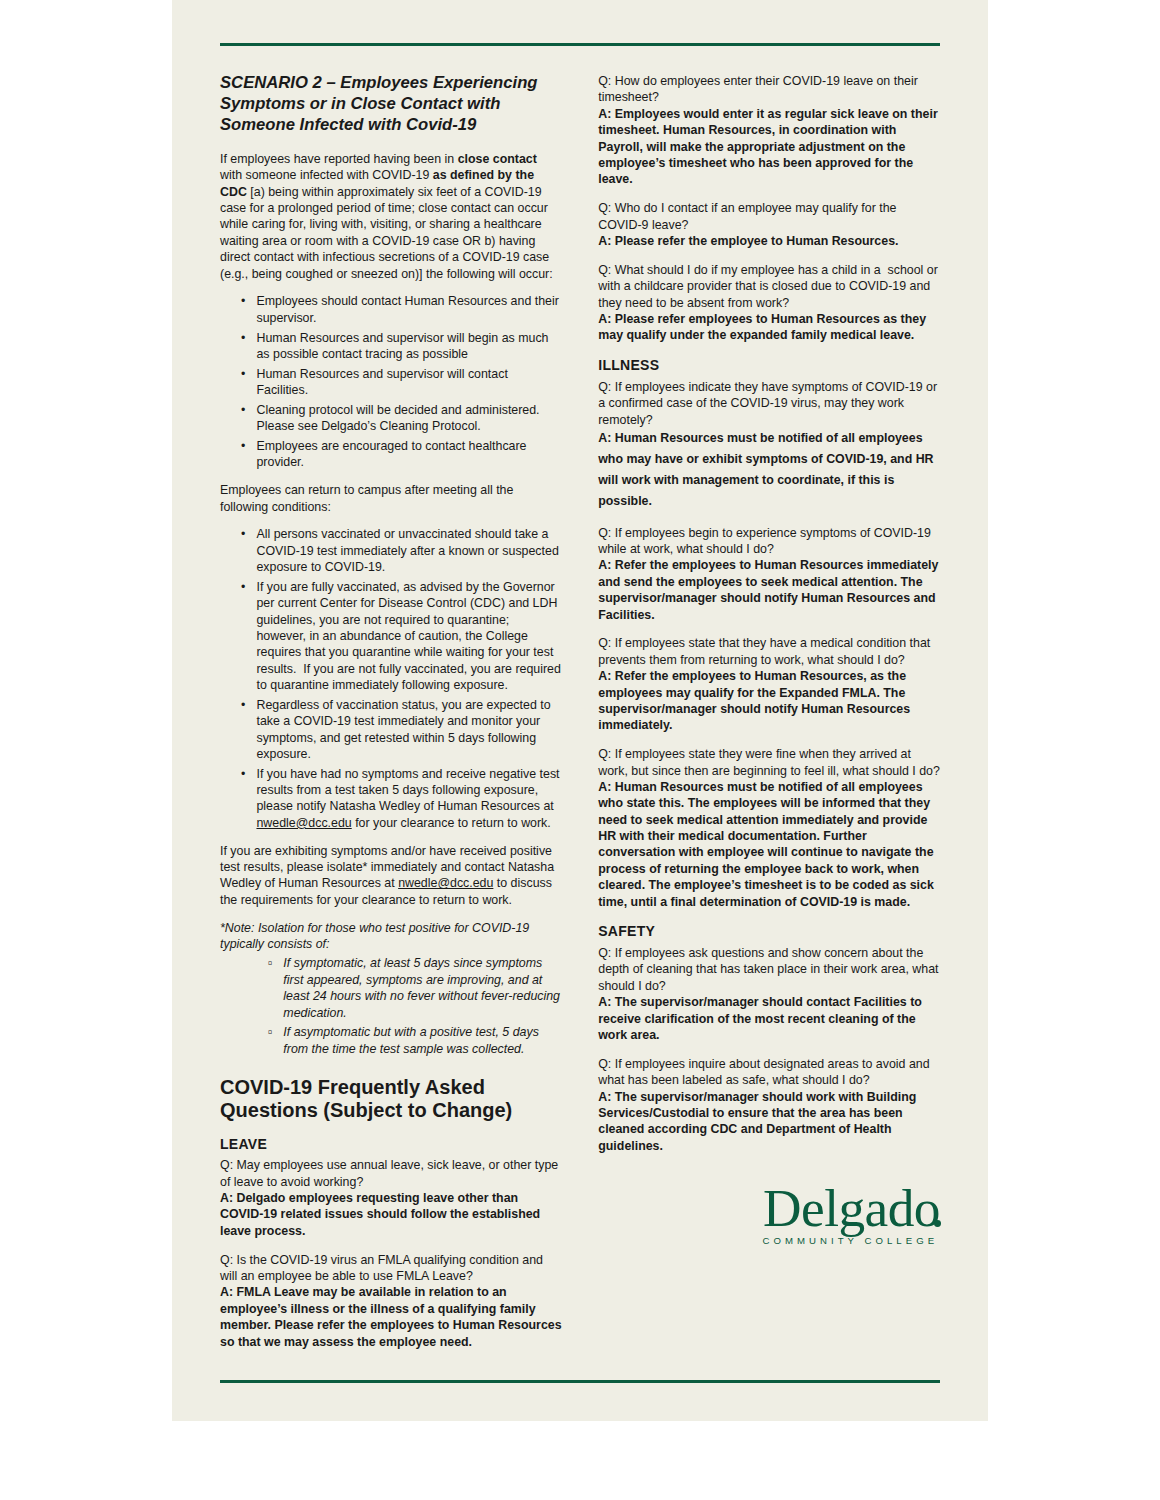SCENARIO 2 – Employees Experiencing Symptoms or in Close Contact with Someone Infected with Covid-19
If employees have reported having been in close contact with someone infected with COVID-19 as defined by the CDC [a) being within approximately six feet of a COVID-19 case for a prolonged period of time; close contact can occur while caring for, living with, visiting, or sharing a healthcare waiting area or room with a COVID-19 case OR b) having direct contact with infectious secretions of a COVID-19 case (e.g., being coughed or sneezed on)] the following will occur:
Employees should contact Human Resources and their supervisor.
Human Resources and supervisor will begin as much as possible contact tracing as possible
Human Resources and supervisor will contact Facilities.
Cleaning protocol will be decided and administered. Please see Delgado’s Cleaning Protocol.
Employees are encouraged to contact healthcare provider.
Employees can return to campus after meeting all the following conditions:
All persons vaccinated or unvaccinated should take a COVID-19 test immediately after a known or suspected exposure to COVID-19.
If you are fully vaccinated, as advised by the Governor per current Center for Disease Control (CDC) and LDH guidelines, you are not required to quarantine; however, in an abundance of caution, the College requires that you quarantine while waiting for your test results. If you are not fully vaccinated, you are required to quarantine immediately following exposure.
Regardless of vaccination status, you are expected to take a COVID-19 test immediately and monitor your symptoms, and get retested within 5 days following exposure.
If you have had no symptoms and receive negative test results from a test taken 5 days following exposure, please notify Natasha Wedley of Human Resources at nwedle@dcc.edu for your clearance to return to work.
If you are exhibiting symptoms and/or have received positive test results, please isolate* immediately and contact Natasha Wedley of Human Resources at nwedle@dcc.edu to discuss the requirements for your clearance to return to work.
*Note: Isolation for those who test positive for COVID-19 typically consists of:
If symptomatic, at least 5 days since symptoms first appeared, symptoms are improving, and at least 24 hours with no fever without fever-reducing medication.
If asymptomatic but with a positive test, 5 days from the time the test sample was collected.
COVID-19 Frequently Asked Questions (Subject to Change)
LEAVE
Q: May employees use annual leave, sick leave, or other type of leave to avoid working?
A: Delgado employees requesting leave other than COVID-19 related issues should follow the established leave process.
Q: Is the COVID-19 virus an FMLA qualifying condition and will an employee be able to use FMLA Leave?
A: FMLA Leave may be available in relation to an employee’s illness or the illness of a qualifying family member. Please refer the employees to Human Resources so that we may assess the employee need.
Q: How do employees enter their COVID-19 leave on their timesheet?
A: Employees would enter it as regular sick leave on their timesheet. Human Resources, in coordination with Payroll, will make the appropriate adjustment on the employee’s timesheet who has been approved for the leave.
Q: Who do I contact if an employee may qualify for the COVID-9 leave?
A: Please refer the employee to Human Resources.
Q: What should I do if my employee has a child in a school or with a childcare provider that is closed due to COVID-19 and they need to be absent from work?
A: Please refer employees to Human Resources as they may qualify under the expanded family medical leave.
ILLNESS
Q: If employees indicate they have symptoms of COVID-19 or a confirmed case of the COVID-19 virus, may they work remotely?
A: Human Resources must be notified of all employees who may have or exhibit symptoms of COVID-19, and HR will work with management to coordinate, if this is possible.
Q: If employees begin to experience symptoms of COVID-19 while at work, what should I do?
A: Refer the employees to Human Resources immediately and send the employees to seek medical attention. The supervisor/manager should notify Human Resources and Facilities.
Q: If employees state that they have a medical condition that prevents them from returning to work, what should I do?
A: Refer the employees to Human Resources, as the employees may qualify for the Expanded FMLA. The supervisor/manager should notify Human Resources immediately.
Q: If employees state they were fine when they arrived at work, but since then are beginning to feel ill, what should I do?
A: Human Resources must be notified of all employees who state this. The employees will be informed that they need to seek medical attention immediately and provide HR with their medical documentation. Further conversation with employee will continue to navigate the process of returning the employee back to work, when cleared. The employee’s timesheet is to be coded as sick time, until a final determination of COVID-19 is made.
SAFETY
Q: If employees ask questions and show concern about the depth of cleaning that has taken place in their work area, what should I do?
A: The supervisor/manager should contact Facilities to receive clarification of the most recent cleaning of the work area.
Q: If employees inquire about designated areas to avoid and what has been labeled as safe, what should I do?
A: The supervisor/manager should work with Building Services/Custodial to ensure that the area has been cleaned according CDC and Department of Health guidelines.
Delgado
COMMUNITY COLLEGE